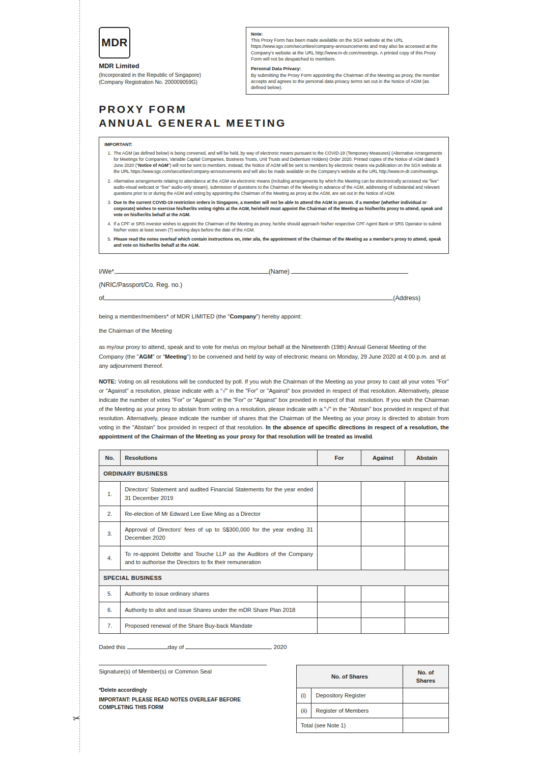MDR
MDR Limited
(Incorporated in the Republic of Singapore)
(Company Registration No. 200009059G)
Note:
This Proxy Form has been made available on the SGX website at the URL https://www.sgx.com/securities/company-announcements and may also be accessed at the Company's website at the URL http://www.m-dr.com/meetings. A printed copy of this Proxy Form will not be despatched to members.
Personal Data Privacy:
By submitting the Proxy Form appointing the Chairman of the Meeting as proxy, the member accepts and agrees to the personal data privacy terms set out in the Notice of AGM (as defined below).
PROXY FORM ANNUAL GENERAL MEETING
IMPORTANT:
The AGM (as defined below) is being convened, and will be held, by way of electronic means pursuant to the COVID-19 (Temporary Measures) (Alternative Arrangements for Meetings for Companies, Variable Capital Companies, Business Trusts, Unit Trusts and Debenture Holders) Order 2020. Printed copies of the Notice of AGM dated 9 June 2020 ("Notice of AGM") will not be sent to members. Instead, the Notice of AGM will be sent to members by electronic means via publication on the SGX website at the URL https://www.sgx.com/securities/company-announcements and will also be made available on the Company's website at the URL http://www.m-dr.com/meetings.
Alternative arrangements relating to attendance at the AGM via electronic means (including arrangements by which the Meeting can be electronically accessed via "live" audio-visual webcast or "live" audio-only stream), submission of questions to the Chairman of the Meeting in advance of the AGM, addressing of substantial and relevant questions prior to or during the AGM and voting by appointing the Chairman of the Meeting as proxy at the AGM, are set out in the Notice of AGM.
Due to the current COVID-19 restriction orders in Singapore, a member will not be able to attend the AGM in person. If a member (whether individual or corporate) wishes to exercise his/her/its voting rights at the AGM, he/she/it must appoint the Chairman of the Meeting as his/her/its proxy to attend, speak and vote on his/her/its behalf at the AGM.
If a CPF or SRS investor wishes to appoint the Chairman of the Meeting as proxy, he/she should approach his/her respective CPF Agent Bank or SRS Operator to submit his/her votes at least seven (7) working days before the date of the AGM.
Please read the notes overleaf which contain instructions on, inter alia, the appointment of the Chairman of the Meeting as a member's proxy to attend, speak and vote on his/her/its behalf at the AGM.
I/We*, (Name) (NRIC/Passport/Co. Reg. no.)
of (Address)
being a member/members* of MDR LIMITED (the "Company") hereby appoint:
the Chairman of the Meeting
as my/our proxy to attend, speak and to vote for me/us on my/our behalf at the Nineteenth (19th) Annual General Meeting of the Company (the "AGM" or "Meeting") to be convened and held by way of electronic means on Monday, 29 June 2020 at 4:00 p.m. and at any adjournment thereof.
NOTE: Voting on all resolutions will be conducted by poll. If you wish the Chairman of the Meeting as your proxy to cast all your votes "For" or "Against" a resolution, please indicate with a "√" in the "For" or "Against" box provided in respect of that resolution. Alternatively, please indicate the number of votes "For" or "Against" in the "For" or "Against" box provided in respect of that resolution. If you wish the Chairman of the Meeting as your proxy to abstain from voting on a resolution, please indicate with a "√" in the "Abstain" box provided in respect of that resolution. Alternatively, please indicate the number of shares that the Chairman of the Meeting as your proxy is directed to abstain from voting in the "Abstain" box provided in respect of that resolution. In the absence of specific directions in respect of a resolution, the appointment of the Chairman of the Meeting as your proxy for that resolution will be treated as invalid.
| No. | Resolutions | For | Against | Abstain |
| --- | --- | --- | --- | --- |
| ORDINARY BUSINESS |
| 1. | Directors' Statement and audited Financial Statements for the year ended 31 December 2019 | | | |
| 2. | Re-election of Mr Edward Lee Ewe Ming as a Director | | | |
| 3. | Approval of Directors' fees of up to S$300,000 for the year ending 31 December 2020 | | | |
| 4. | To re-appoint Deloitte and Touche LLP as the Auditors of the Company and to authorise the Directors to fix their remuneration | | | |
| SPECIAL BUSINESS |
| 5. | Authority to issue ordinary shares | | | |
| 6. | Authority to allot and issue Shares under the mDR Share Plan 2018 | | | |
| 7. | Proposed renewal of the Share Buy-back Mandate | | | |
Dated this day of 2020
Signature(s) of Member(s) or Common Seal
*Delete accordingly
IMPORTANT: PLEASE READ NOTES OVERLEAF BEFORE COMPLETING THIS FORM
| No. of Shares | No. of Shares |
| --- | --- |
| (i) | Depository Register | |
| (ii) | Register of Members | |
| Total (see Note 1) | |
✂